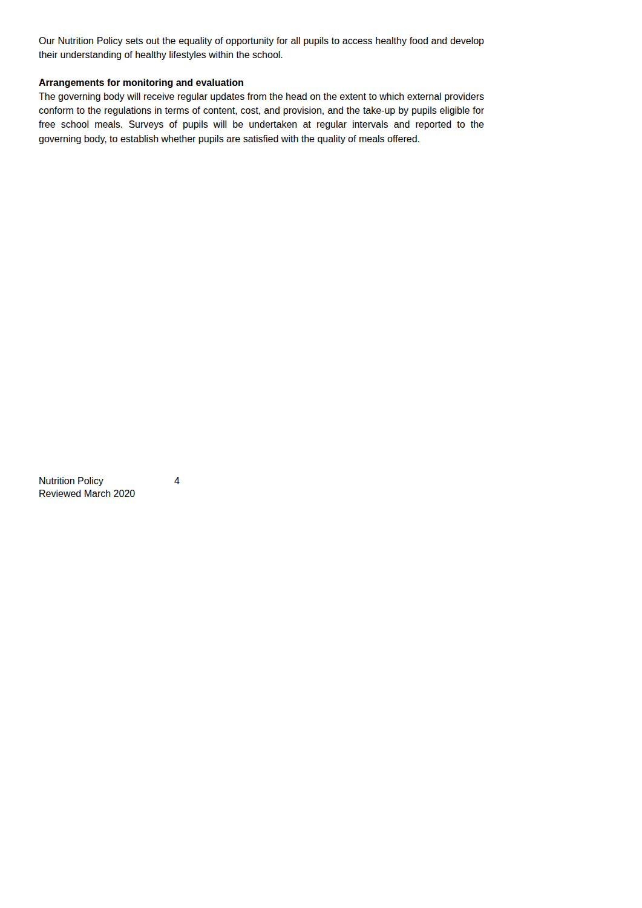Our Nutrition Policy sets out the equality of opportunity for all pupils to access healthy food and develop their understanding of healthy lifestyles within the school.
Arrangements for monitoring and evaluation
The governing body will receive regular updates from the head on the extent to which external providers conform to the regulations in terms of content, cost, and provision, and the take-up by pupils eligible for free school meals. Surveys of pupils will be undertaken at regular intervals and reported to the governing body, to establish whether pupils are satisfied with the quality of meals offered.
Nutrition Policy
Reviewed March 2020 4